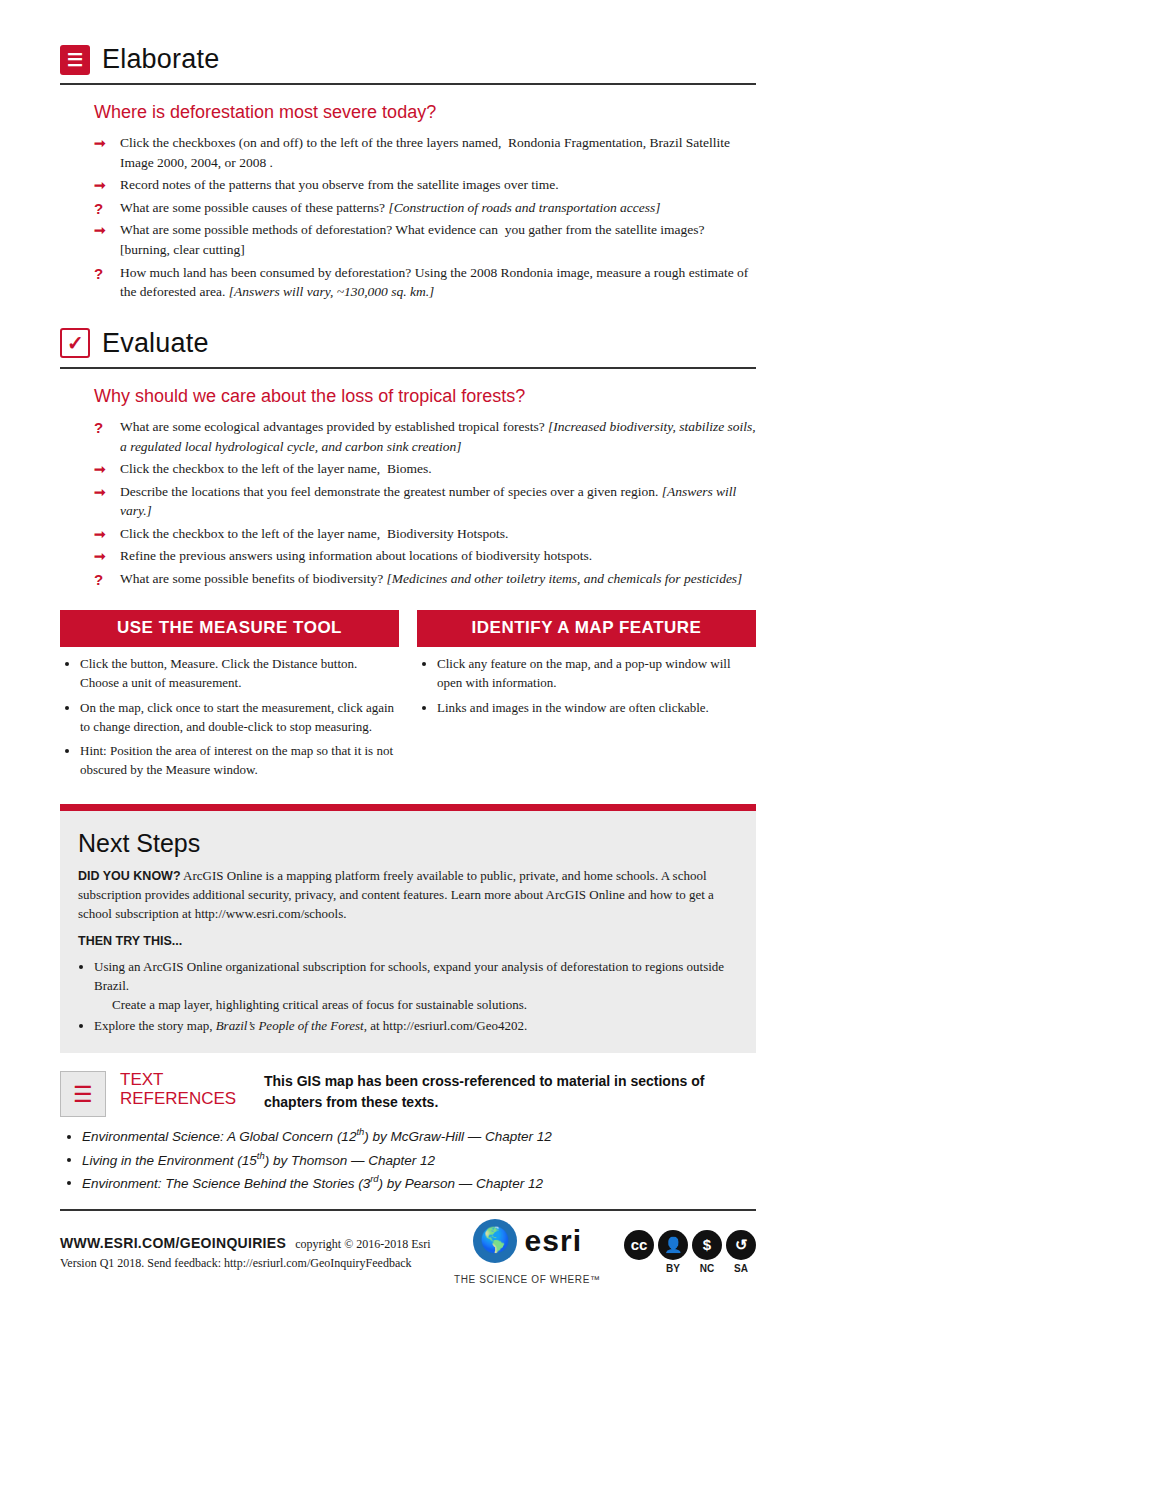☰
Elaborate
Where is deforestation most severe today?
➞Click the checkboxes (on and off) to the left of the three layers named, Rondonia Fragmentation, Brazil Satellite Image 2000, 2004, or 2008 .
➞Record notes of the patterns that you observe from the satellite images over time.
?What are some possible causes of these patterns? [Construction of roads and transportation access]
➞What are some possible methods of deforestation? What evidence can you gather from the satellite images? [burning, clear cutting]
?How much land has been consumed by deforestation? Using the 2008 Rondonia image, measure a rough estimate of the deforested area. [Answers will vary, ~130,000 sq. km.]
✓
Evaluate
Why should we care about the loss of tropical forests?
?What are some ecological advantages provided by established tropical forests? [Increased biodiversity, stabilize soils, a regulated local hydrological cycle, and carbon sink creation]
➞Click the checkbox to the left of the layer name, Biomes.
➞Describe the locations that you feel demonstrate the greatest number of species over a given region. [Answers will vary.]
➞Click the checkbox to the left of the layer name, Biodiversity Hotspots.
➞Refine the previous answers using information about locations of biodiversity hotspots.
?What are some possible benefits of biodiversity? [Medicines and other toiletry items, and chemicals for pesticides]
USE THE MEASURE TOOL
Click the button, Measure. Click the Distance button. Choose a unit of measurement.
On the map, click once to start the measurement, click again to change direction, and double-click to stop measuring.
Hint: Position the area of interest on the map so that it is not obscured by the Measure window.
IDENTIFY A MAP FEATURE
Click any feature on the map, and a pop-up window will open with information.
Links and images in the window are often clickable.
Next Steps
DID YOU KNOW? ArcGIS Online is a mapping platform freely available to public, private, and home schools. A school subscription provides additional security, privacy, and content features. Learn more about ArcGIS Online and how to get a school subscription at http://www.esri.com/schools.
THEN TRY THIS...
Using an ArcGIS Online organizational subscription for schools, expand your analysis of deforestation to regions outside Brazil.Create a map layer, highlighting critical areas of focus for sustainable solutions.
Explore the story map, Brazil’s People of the Forest, at http://esriurl.com/Geo4202.
☰
TEXT
REFERENCES
This GIS map has been cross-referenced to material in sections of chapters from these texts.
Environmental Science: A Global Concern (12th) by McGraw-Hill — Chapter 12
Living in the Environment (15th) by Thomson — Chapter 12
Environment: The Science Behind the Stories (3rd) by Pearson — Chapter 12
WWW.ESRI.COM/GEOINQUIRIES copyright © 2016-2018 Esri
Version Q1 2018. Send feedback: http://esriurl.com/GeoInquiryFeedback
🌎
esri
THE SCIENCE OF WHERE™
cc
👤
$
↺
BY NC SA